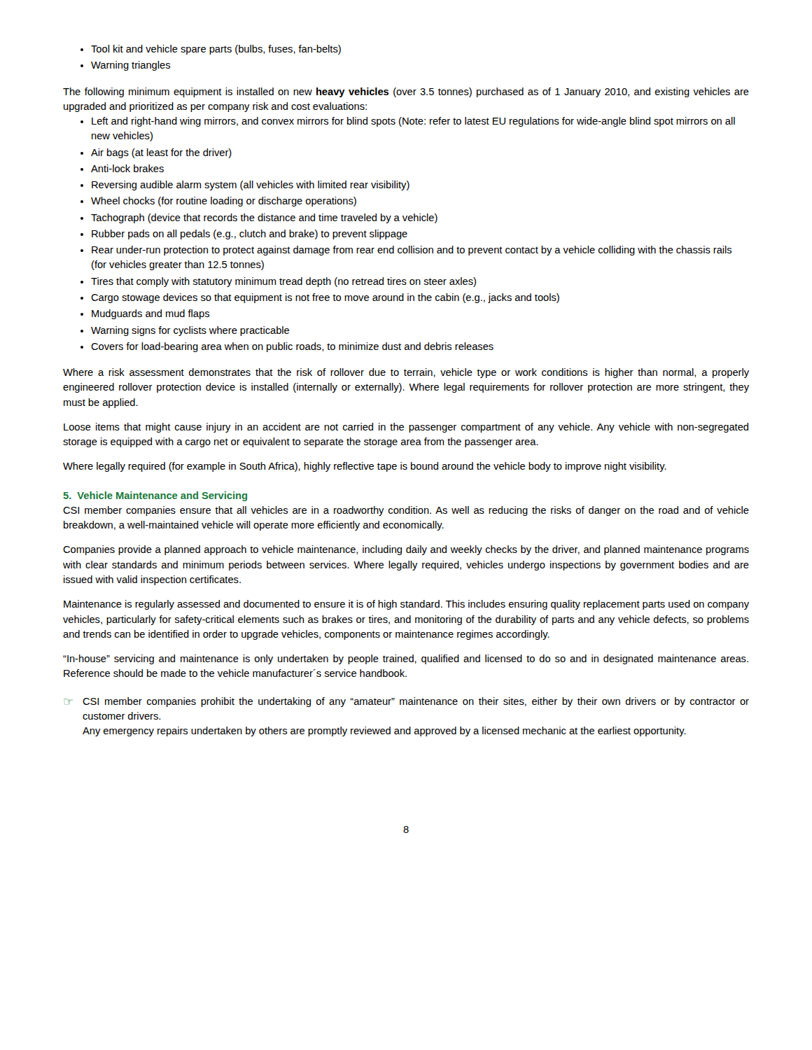Tool kit and vehicle spare parts (bulbs, fuses, fan-belts)
Warning triangles
The following minimum equipment is installed on new heavy vehicles (over 3.5 tonnes) purchased as of 1 January 2010, and existing vehicles are upgraded and prioritized as per company risk and cost evaluations:
Left and right-hand wing mirrors, and convex mirrors for blind spots (Note: refer to latest EU regulations for wide-angle blind spot mirrors on all new vehicles)
Air bags (at least for the driver)
Anti-lock brakes
Reversing audible alarm system (all vehicles with limited rear visibility)
Wheel chocks (for routine loading or discharge operations)
Tachograph (device that records the distance and time traveled by a vehicle)
Rubber pads on all pedals (e.g., clutch and brake) to prevent slippage
Rear under-run protection to protect against damage from rear end collision and to prevent contact by a vehicle colliding with the chassis rails (for vehicles greater than 12.5 tonnes)
Tires that comply with statutory minimum tread depth (no retread tires on steer axles)
Cargo stowage devices so that equipment is not free to move around in the cabin (e.g., jacks and tools)
Mudguards and mud flaps
Warning signs for cyclists where practicable
Covers for load-bearing area when on public roads, to minimize dust and debris releases
Where a risk assessment demonstrates that the risk of rollover due to terrain, vehicle type or work conditions is higher than normal, a properly engineered rollover protection device is installed (internally or externally). Where legal requirements for rollover protection are more stringent, they must be applied.
Loose items that might cause injury in an accident are not carried in the passenger compartment of any vehicle. Any vehicle with non-segregated storage is equipped with a cargo net or equivalent to separate the storage area from the passenger area.
Where legally required (for example in South Africa), highly reflective tape is bound around the vehicle body to improve night visibility.
5. Vehicle Maintenance and Servicing
CSI member companies ensure that all vehicles are in a roadworthy condition. As well as reducing the risks of danger on the road and of vehicle breakdown, a well-maintained vehicle will operate more efficiently and economically.
Companies provide a planned approach to vehicle maintenance, including daily and weekly checks by the driver, and planned maintenance programs with clear standards and minimum periods between services. Where legally required, vehicles undergo inspections by government bodies and are issued with valid inspection certificates.
Maintenance is regularly assessed and documented to ensure it is of high standard. This includes ensuring quality replacement parts used on company vehicles, particularly for safety-critical elements such as brakes or tires, and monitoring of the durability of parts and any vehicle defects, so problems and trends can be identified in order to upgrade vehicles, components or maintenance regimes accordingly.
“In-house” servicing and maintenance is only undertaken by people trained, qualified and licensed to do so and in designated maintenance areas. Reference should be made to the vehicle manufacturer´s service handbook.
☞
CSI member companies prohibit the undertaking of any “amateur” maintenance on their sites, either by their own drivers or by contractor or customer drivers.
Any emergency repairs undertaken by others are promptly reviewed and approved by a licensed mechanic at the earliest opportunity.
8